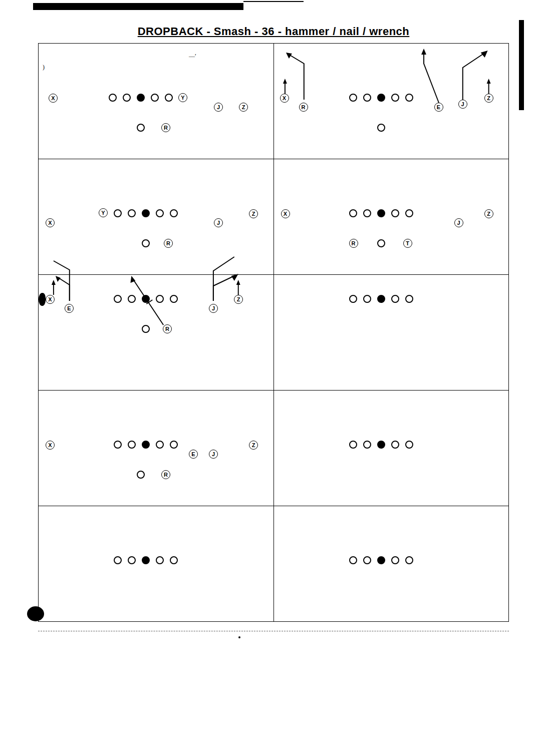DROPBACK - Smash - 36 - hammer / nail / wrench
| —′ ) X Y J Z R | X R E J Z |
| X Y J Z R | X J Z R T |
| X E J Z R | |
| X E J Z R | |